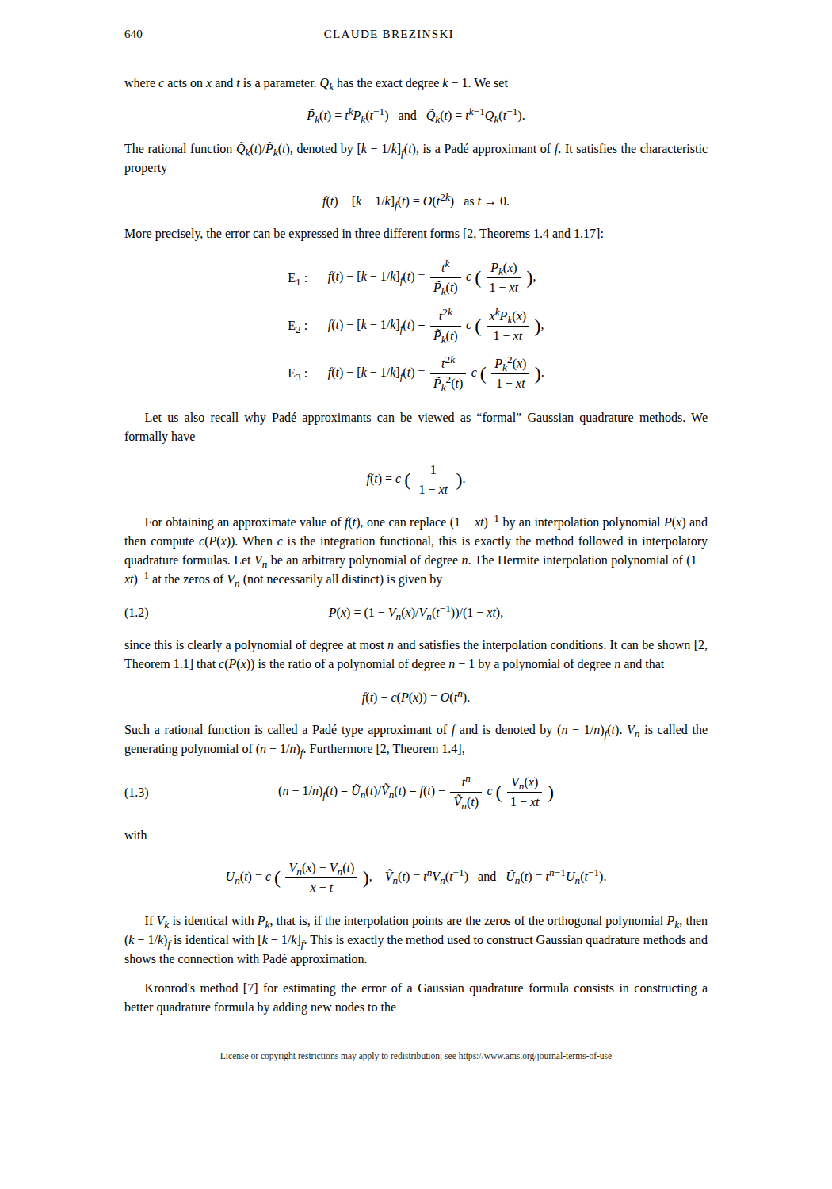640 CLAUDE BREZINSKI
where c acts on x and t is a parameter. Qk has the exact degree k − 1. We set
P̃k(t) = tkPk(t−1) and Q̃k(t) = tk−1Qk(t−1).
The rational function Q̃k(t)/P̃k(t), denoted by [k − 1/k]f(t), is a Padé approximant of f. It satisfies the characteristic property
f(t) − [k − 1/k]f(t) = O(t2k) as t → 0.
More precisely, the error can be expressed in three different forms [2, Theorems 1.4 and 1.17]:
| E 1 : | f ( t ) − [ k − 1/ k ] f ( t ) = t k P̃ k ( t ) c ( P k ( x ) 1 − xt ) , |
| E 2 : | f ( t ) − [ k − 1/ k ] f ( t ) = t 2 k P̃ k ( t ) c ( x k P k ( x ) 1 − xt ) , |
| E 3 : | f ( t ) − [ k − 1/ k ] f ( t ) = t 2 k P̃ k 2 ( t ) c ( P k 2 ( x ) 1 − xt ) . |
Let us also recall why Padé approximants can be viewed as “formal” Gaussian quadrature methods. We formally have
f(t) = c ( 11 − xt ).
For obtaining an approximate value of f(t), one can replace (1 − xt)−1 by an interpolation polynomial P(x) and then compute c(P(x)). When c is the integration functional, this is exactly the method followed in interpolatory quadrature formulas. Let Vn be an arbitrary polynomial of degree n. The Hermite interpolation polynomial of (1 − xt)−1 at the zeros of Vn (not necessarily all distinct) is given by
(1.2) P(x) = (1 − Vn(x)/Vn(t−1))/(1 − xt),
since this is clearly a polynomial of degree at most n and satisfies the interpolation conditions. It can be shown [2, Theorem 1.1] that c(P(x)) is the ratio of a polynomial of degree n − 1 by a polynomial of degree n and that
f(t) − c(P(x)) = O(tn).
Such a rational function is called a Padé type approximant of f and is denoted by (n − 1/n)f(t). Vn is called the generating polynomial of (n − 1/n)f. Furthermore [2, Theorem 1.4],
(1.3) (n − 1/n)f(t) = Ũn(t)/Ṽn(t) = f(t) − tn Ṽn(t) c ( Vn(x) 1 − xt )
with
Un(t) = c ( Vn(x) − Vn(t) x − t ), Ṽn(t) = tnVn(t−1) and Ũn(t) = tn−1Un(t−1).
If Vk is identical with Pk, that is, if the interpolation points are the zeros of the orthogonal polynomial Pk, then (k − 1/k)f is identical with [k − 1/k]f. This is exactly the method used to construct Gaussian quadrature methods and shows the connection with Padé approximation.
Kronrod's method [7] for estimating the error of a Gaussian quadrature formula consists in constructing a better quadrature formula by adding new nodes to the
License or copyright restrictions may apply to redistribution; see https://www.ams.org/journal-terms-of-use